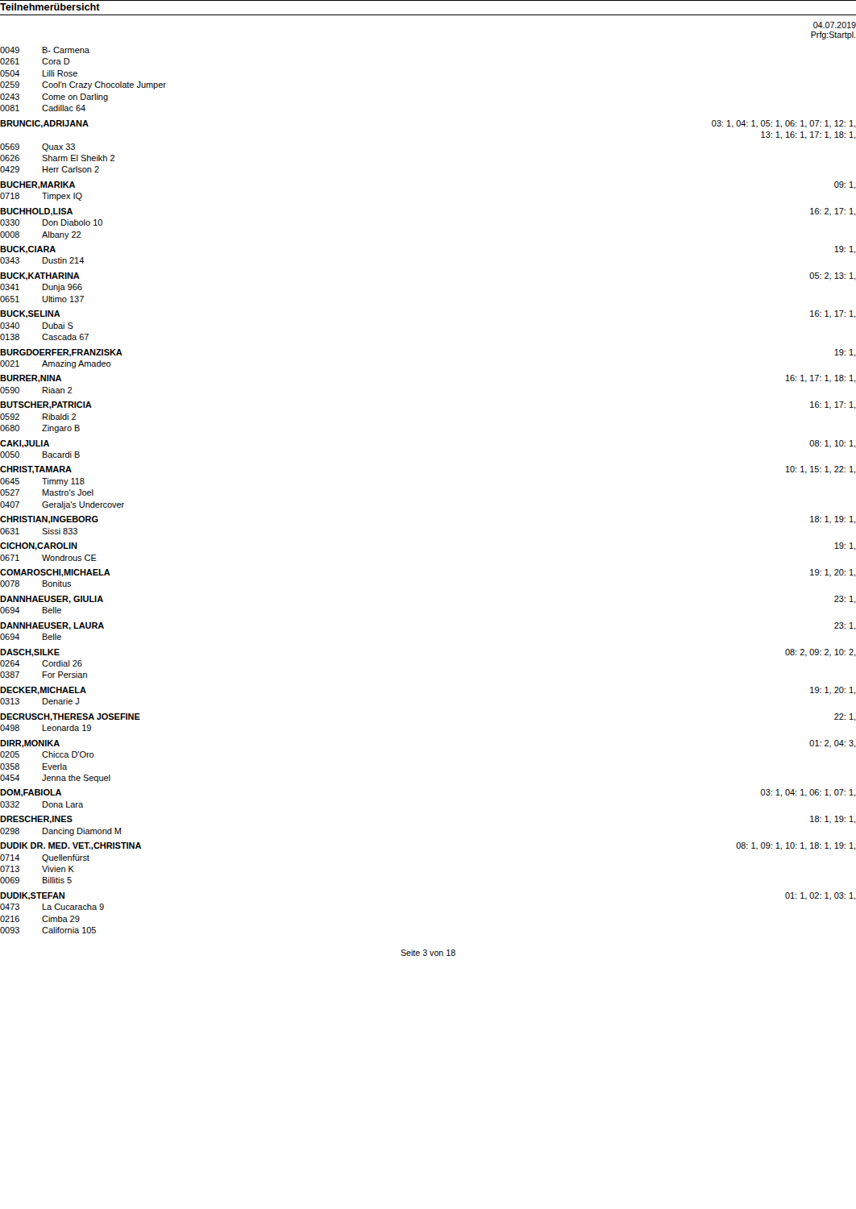Teilnehmerübersicht
04.07.2019
Prfg:Startpl.
| 0049 | B- Carmena |
| 0261 | Cora D |
| 0504 | Lilli Rose |
| 0259 | Cool'n Crazy Chocolate Jumper |
| 0243 | Come on Darling |
| 0081 | Cadillac 64 |
| BRUNCIC,ADRIJANA | 03: 1, 04: 1, 05: 1, 06: 1, 07: 1, 12: 1, 13: 1, 16: 1, 17: 1, 18: 1, |
| 0569 | Quax 33 |
| 0626 | Sharm El Sheikh 2 |
| 0429 | Herr Carlson 2 |
| BUCHER,MARIKA | 09: 1, |
| 0718 | Timpex IQ |
| BUCHHOLD,LISA | 16: 2, 17: 1, |
| 0330 | Don Diabolo 10 |
| 0008 | Albany 22 |
| BUCK,CIARA | 19: 1, |
| 0343 | Dustin 214 |
| BUCK,KATHARINA | 05: 2, 13: 1, |
| 0341 | Dunja 966 |
| 0651 | Ultimo 137 |
| BUCK,SELINA | 16: 1, 17: 1, |
| 0340 | Dubai S |
| 0138 | Cascada 67 |
| BURGDOERFER,FRANZISKA | 19: 1, |
| 0021 | Amazing Amadeo |
| BURRER,NINA | 16: 1, 17: 1, 18: 1, |
| 0590 | Riaan 2 |
| BUTSCHER,PATRICIA | 16: 1, 17: 1, |
| 0592 | Ribaldi 2 |
| 0680 | Zingaro B |
| CAKI,JULIA | 08: 1, 10: 1, |
| 0050 | Bacardi B |
| CHRIST,TAMARA | 10: 1, 15: 1, 22: 1, |
| 0645 | Timmy 118 |
| 0527 | Mastro's Joel |
| 0407 | Geralja's Undercover |
| CHRISTIAN,INGEBORG | 18: 1, 19: 1, |
| 0631 | Sissi 833 |
| CICHON,CAROLIN | 19: 1, |
| 0671 | Wondrous CE |
| COMAROSCHI,MICHAELA | 19: 1, 20: 1, |
| 0078 | Bonitus |
| DANNHAEUSER, GIULIA | 23: 1, |
| 0694 | Belle |
| DANNHAEUSER, LAURA | 23: 1, |
| 0694 | Belle |
| DASCH,SILKE | 08: 2, 09: 2, 10: 2, |
| 0264 | Cordial 26 |
| 0387 | For Persian |
| DECKER,MICHAELA | 19: 1, 20: 1, |
| 0313 | Denarie J |
| DECRUSCH,THERESA JOSEFINE | 22: 1, |
| 0498 | Leonarda 19 |
| DIRR,MONIKA | 01: 2, 04: 3, |
| 0205 | Chicca D'Oro |
| 0358 | Everla |
| 0454 | Jenna the Sequel |
| DOM,FABIOLA | 03: 1, 04: 1, 06: 1, 07: 1, |
| 0332 | Dona Lara |
| DRESCHER,INES | 18: 1, 19: 1, |
| 0298 | Dancing Diamond M |
| DUDIK DR. MED. VET.,CHRISTINA | 08: 1, 09: 1, 10: 1, 18: 1, 19: 1, |
| 0714 | Quellenfürst |
| 0713 | Vivien K |
| 0069 | Billitis 5 |
| DUDIK,STEFAN | 01: 1, 02: 1, 03: 1, |
| 0473 | La Cucaracha 9 |
| 0216 | Cimba 29 |
| 0093 | California 105 |
Seite 3 von 18